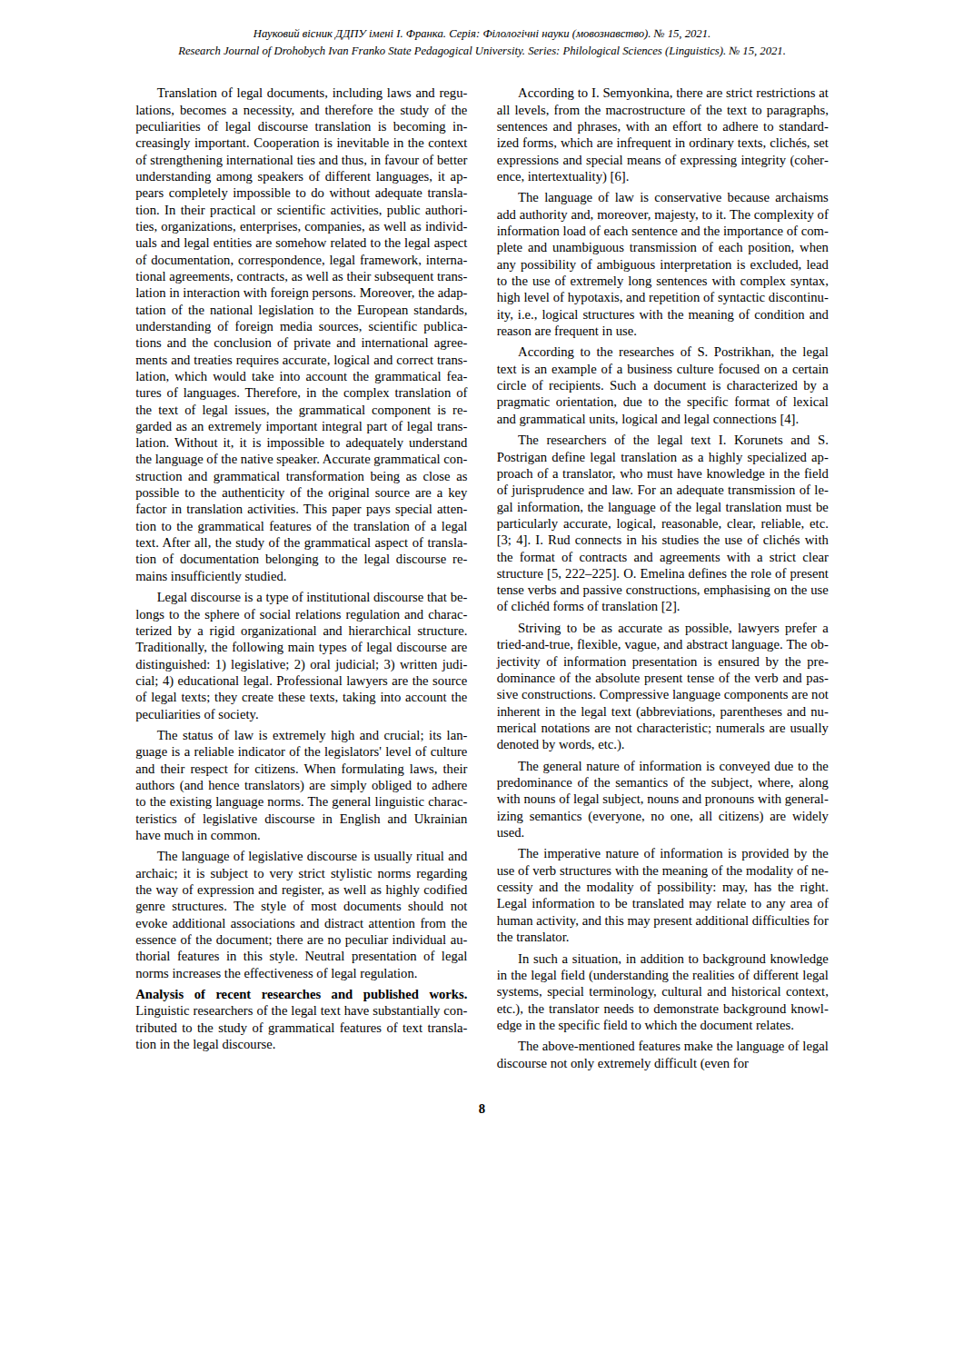Науковий вісник ДДПУ імені І. Франка. Серія: Філологічні науки (мовознавство). № 15, 2021.
Research Journal of Drohobych Ivan Franko State Pedagogical University. Series: Philological Sciences (Linguistics). № 15, 2021.
Translation of legal documents, including laws and regulations, becomes a necessity, and therefore the study of the peculiarities of legal discourse translation is becoming increasingly important. Cooperation is inevitable in the context of strengthening international ties and thus, in favour of better understanding among speakers of different languages, it appears completely impossible to do without adequate translation. In their practical or scientific activities, public authorities, organizations, enterprises, companies, as well as individuals and legal entities are somehow related to the legal aspect of documentation, correspondence, legal framework, international agreements, contracts, as well as their subsequent translation in interaction with foreign persons. Moreover, the adaptation of the national legislation to the European standards, understanding of foreign media sources, scientific publications and the conclusion of private and international agreements and treaties requires accurate, logical and correct translation, which would take into account the grammatical features of languages. Therefore, in the complex translation of the text of legal issues, the grammatical component is regarded as an extremely important integral part of legal translation. Without it, it is impossible to adequately understand the language of the native speaker. Accurate grammatical construction and grammatical transformation being as close as possible to the authenticity of the original source are a key factor in translation activities. This paper pays special attention to the grammatical features of the translation of a legal text. After all, the study of the grammatical aspect of translation of documentation belonging to the legal discourse remains insufficiently studied.
Legal discourse is a type of institutional discourse that belongs to the sphere of social relations regulation and characterized by a rigid organizational and hierarchical structure. Traditionally, the following main types of legal discourse are distinguished: 1) legislative; 2) oral judicial; 3) written judicial; 4) educational legal. Professional lawyers are the source of legal texts; they create these texts, taking into account the peculiarities of society.
The status of law is extremely high and crucial; its language is a reliable indicator of the legislators' level of culture and their respect for citizens. When formulating laws, their authors (and hence translators) are simply obliged to adhere to the existing language norms. The general linguistic characteristics of legislative discourse in English and Ukrainian have much in common.
The language of legislative discourse is usually ritual and archaic; it is subject to very strict stylistic norms regarding the way of expression and register, as well as highly codified genre structures. The style of most documents should not evoke additional associations and distract attention from the essence of the document; there are no peculiar individual authorial features in this style. Neutral presentation of legal norms increases the effectiveness of legal regulation.
Analysis of recent researches and published works.
Linguistic researchers of the legal text have substantially contributed to the study of grammatical features of text translation in the legal discourse.
According to I. Semyonkina, there are strict restrictions at all levels, from the macrostructure of the text to paragraphs, sentences and phrases, with an effort to adhere to standardized forms, which are infrequent in ordinary texts, clichés, set expressions and special means of expressing integrity (coherence, intertextuality) [6].
The language of law is conservative because archaisms add authority and, moreover, majesty, to it. The complexity of information load of each sentence and the importance of complete and unambiguous transmission of each position, when any possibility of ambiguous interpretation is excluded, lead to the use of extremely long sentences with complex syntax, high level of hypotaxis, and repetition of syntactic discontinuity, i.e., logical structures with the meaning of condition and reason are frequent in use.
According to the researches of S. Postrikhan, the legal text is an example of a business culture focused on a certain circle of recipients. Such a document is characterized by a pragmatic orientation, due to the specific format of lexical and grammatical units, logical and legal connections [4].
The researchers of the legal text I. Korunets and S. Postrigan define legal translation as a highly specialized approach of a translator, who must have knowledge in the field of jurisprudence and law. For an adequate transmission of legal information, the language of the legal translation must be particularly accurate, logical, reasonable, clear, reliable, etc. [3; 4]. I. Rud connects in his studies the use of clichés with the format of contracts and agreements with a strict clear structure [5, 222–225]. O. Emelina defines the role of present tense verbs and passive constructions, emphasising on the use of clichéd forms of translation [2].
Striving to be as accurate as possible, lawyers prefer a tried-and-true, flexible, vague, and abstract language. The objectivity of information presentation is ensured by the predominance of the absolute present tense of the verb and passive constructions. Compressive language components are not inherent in the legal text (abbreviations, parentheses and numerical notations are not characteristic; numerals are usually denoted by words, etc.).
The general nature of information is conveyed due to the predominance of the semantics of the subject, where, along with nouns of legal subject, nouns and pronouns with generalizing semantics (everyone, no one, all citizens) are widely used.
The imperative nature of information is provided by the use of verb structures with the meaning of the modality of necessity and the modality of possibility: may, has the right. Legal information to be translated may relate to any area of human activity, and this may present additional difficulties for the translator.
In such a situation, in addition to background knowledge in the legal field (understanding the realities of different legal systems, special terminology, cultural and historical context, etc.), the translator needs to demonstrate background knowledge in the specific field to which the document relates.
The above-mentioned features make the language of legal discourse not only extremely difficult (even for
8